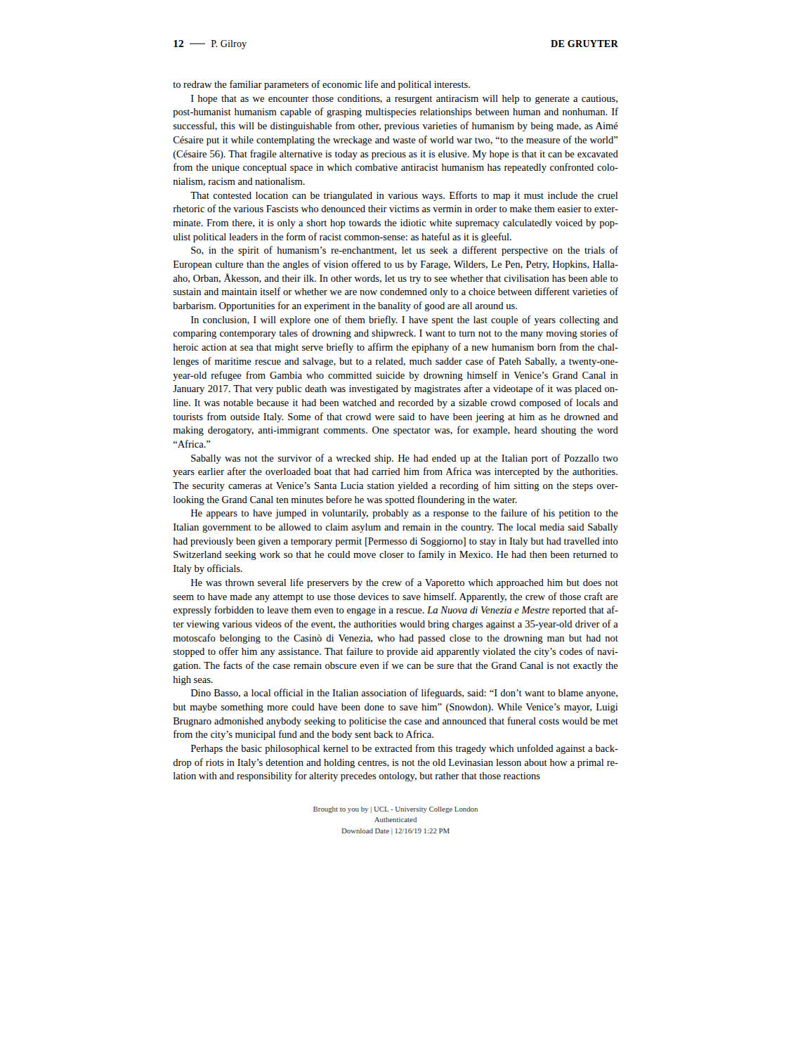12 P. Gilroy
DE GRUYTER
to redraw the familiar parameters of economic life and political interests.
I hope that as we encounter those conditions, a resurgent antiracism will help to generate a cautious, post-humanist humanism capable of grasping multispecies relationships between human and nonhuman. If successful, this will be distinguishable from other, previous varieties of humanism by being made, as Aimé Césaire put it while contemplating the wreckage and waste of world war two, “to the measure of the world” (Césaire 56). That fragile alternative is today as precious as it is elusive. My hope is that it can be excavated from the unique conceptual space in which combative antiracist humanism has repeatedly confronted colonialism, racism and nationalism.
That contested location can be triangulated in various ways. Efforts to map it must include the cruel rhetoric of the various Fascists who denounced their victims as vermin in order to make them easier to exterminate. From there, it is only a short hop towards the idiotic white supremacy calculatedly voiced by populist political leaders in the form of racist common-sense: as hateful as it is gleeful.
So, in the spirit of humanism’s re-enchantment, let us seek a different perspective on the trials of European culture than the angles of vision offered to us by Farage, Wilders, Le Pen, Petry, Hopkins, Halla-aho, Orban, Åkesson, and their ilk. In other words, let us try to see whether that civilisation has been able to sustain and maintain itself or whether we are now condemned only to a choice between different varieties of barbarism. Opportunities for an experiment in the banality of good are all around us.
In conclusion, I will explore one of them briefly. I have spent the last couple of years collecting and comparing contemporary tales of drowning and shipwreck. I want to turn not to the many moving stories of heroic action at sea that might serve briefly to affirm the epiphany of a new humanism born from the challenges of maritime rescue and salvage, but to a related, much sadder case of Pateh Sabally, a twenty-one-year-old refugee from Gambia who committed suicide by drowning himself in Venice’s Grand Canal in January 2017. That very public death was investigated by magistrates after a videotape of it was placed online. It was notable because it had been watched and recorded by a sizable crowd composed of locals and tourists from outside Italy. Some of that crowd were said to have been jeering at him as he drowned and making derogatory, anti-immigrant comments. One spectator was, for example, heard shouting the word “Africa.”
Sabally was not the survivor of a wrecked ship. He had ended up at the Italian port of Pozzallo two years earlier after the overloaded boat that had carried him from Africa was intercepted by the authorities. The security cameras at Venice’s Santa Lucia station yielded a recording of him sitting on the steps overlooking the Grand Canal ten minutes before he was spotted floundering in the water.
He appears to have jumped in voluntarily, probably as a response to the failure of his petition to the Italian government to be allowed to claim asylum and remain in the country. The local media said Sabally had previously been given a temporary permit [Permesso di Soggiorno] to stay in Italy but had travelled into Switzerland seeking work so that he could move closer to family in Mexico. He had then been returned to Italy by officials.
He was thrown several life preservers by the crew of a Vaporetto which approached him but does not seem to have made any attempt to use those devices to save himself. Apparently, the crew of those craft are expressly forbidden to leave them even to engage in a rescue. La Nuova di Venezia e Mestre reported that after viewing various videos of the event, the authorities would bring charges against a 35-year-old driver of a motoscafo belonging to the Casinò di Venezia, who had passed close to the drowning man but had not stopped to offer him any assistance. That failure to provide aid apparently violated the city’s codes of navigation. The facts of the case remain obscure even if we can be sure that the Grand Canal is not exactly the high seas.
Dino Basso, a local official in the Italian association of lifeguards, said: “I don’t want to blame anyone, but maybe something more could have been done to save him” (Snowdon). While Venice’s mayor, Luigi Brugnaro admonished anybody seeking to politicise the case and announced that funeral costs would be met from the city’s municipal fund and the body sent back to Africa.
Perhaps the basic philosophical kernel to be extracted from this tragedy which unfolded against a backdrop of riots in Italy’s detention and holding centres, is not the old Levinasian lesson about how a primal relation with and responsibility for alterity precedes ontology, but rather that those reactions
Brought to you by | UCL - University College London
Authenticated
Download Date | 12/16/19 1:22 PM